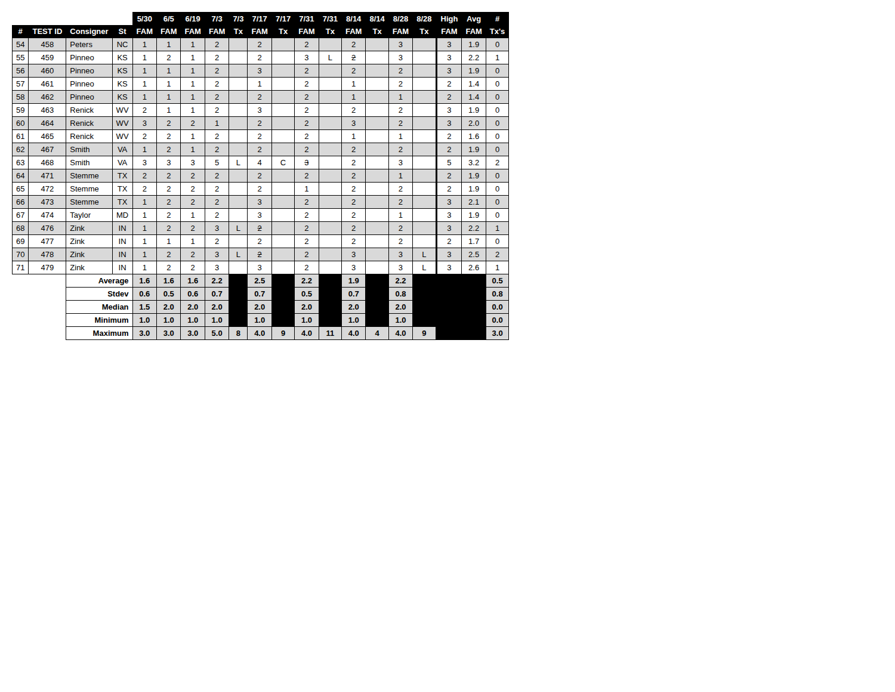| | | | | 5/30 | 6/5 | 6/19 | 7/3 | 7/3 | 7/17 | 7/17 | 7/31 | 7/31 | 8/14 | 8/14 | 8/28 | 8/28 | High | Avg | # |
| --- | --- | --- | --- | --- | --- | --- | --- | --- | --- | --- | --- | --- | --- | --- | --- | --- | --- | --- | --- |
| # | TEST ID | Consigner | St | FAM | FAM | FAM | FAM | Tx | FAM | Tx | FAM | Tx | FAM | Tx | FAM | Tx | FAM | FAM | Tx's |
| 54 | 458 | Peters | NC | 1 | 1 | 1 | 2 | | 2 | | 2 | | 2 | | 3 | | 3 | 1.9 | 0 |
| 55 | 459 | Pinneo | KS | 1 | 2 | 1 | 2 | | 2 | | 3 | L | 2 | | 3 | | 3 | 2.2 | 1 |
| 56 | 460 | Pinneo | KS | 1 | 1 | 1 | 2 | | 3 | | 2 | | 2 | | 2 | | 3 | 1.9 | 0 |
| 57 | 461 | Pinneo | KS | 1 | 1 | 1 | 2 | | 1 | | 2 | | 1 | | 2 | | 2 | 1.4 | 0 |
| 58 | 462 | Pinneo | KS | 1 | 1 | 1 | 2 | | 2 | | 2 | | 1 | | 1 | | 2 | 1.4 | 0 |
| 59 | 463 | Renick | WV | 2 | 1 | 1 | 2 | | 3 | | 2 | | 2 | | 2 | | 3 | 1.9 | 0 |
| 60 | 464 | Renick | WV | 3 | 2 | 2 | 1 | | 2 | | 2 | | 3 | | 2 | | 3 | 2.0 | 0 |
| 61 | 465 | Renick | WV | 2 | 2 | 1 | 2 | | 2 | | 2 | | 1 | | 1 | | 2 | 1.6 | 0 |
| 62 | 467 | Smith | VA | 1 | 2 | 1 | 2 | | 2 | | 2 | | 2 | | 2 | | 2 | 1.9 | 0 |
| 63 | 468 | Smith | VA | 3 | 3 | 3 | 5 | L | 4 | C | 3 | | 2 | | 3 | | 5 | 3.2 | 2 |
| 64 | 471 | Stemme | TX | 2 | 2 | 2 | 2 | | 2 | | 2 | | 2 | | 1 | | 2 | 1.9 | 0 |
| 65 | 472 | Stemme | TX | 2 | 2 | 2 | 2 | | 2 | | 1 | | 2 | | 2 | | 2 | 1.9 | 0 |
| 66 | 473 | Stemme | TX | 1 | 2 | 2 | 2 | | 3 | | 2 | | 2 | | 2 | | 3 | 2.1 | 0 |
| 67 | 474 | Taylor | MD | 1 | 2 | 1 | 2 | | 3 | | 2 | | 2 | | 1 | | 3 | 1.9 | 0 |
| 68 | 476 | Zink | IN | 1 | 2 | 2 | 3 | L | 2 | | 2 | | 2 | | 2 | | 3 | 2.2 | 1 |
| 69 | 477 | Zink | IN | 1 | 1 | 1 | 2 | | 2 | | 2 | | 2 | | 2 | | 2 | 1.7 | 0 |
| 70 | 478 | Zink | IN | 1 | 2 | 2 | 3 | L | 2 | | 2 | | 3 | | 3 | L | 3 | 2.5 | 2 |
| 71 | 479 | Zink | IN | 1 | 2 | 2 | 3 | | 3 | | 2 | | 3 | | 3 | L | 3 | 2.6 | 1 |
| | | Average | 1.6 | 1.6 | 1.6 | 2.2 | | 2.5 | | 2.2 | | 1.9 | | 2.2 | | | | 0.5 |
| | | Stdev | 0.6 | 0.5 | 0.6 | 0.7 | | 0.7 | | 0.5 | | 0.7 | | 0.8 | | | | 0.8 |
| | | Median | 1.5 | 2.0 | 2.0 | 2.0 | | 2.0 | | 2.0 | | 2.0 | | 2.0 | | | | 0.0 |
| | | Minimum | 1.0 | 1.0 | 1.0 | 1.0 | | 1.0 | | 1.0 | | 1.0 | | 1.0 | | | | 0.0 |
| | | Maximum | 3.0 | 3.0 | 3.0 | 5.0 | 8 | 4.0 | 9 | 4.0 | 11 | 4.0 | 4 | 4.0 | 9 | | | 3.0 |